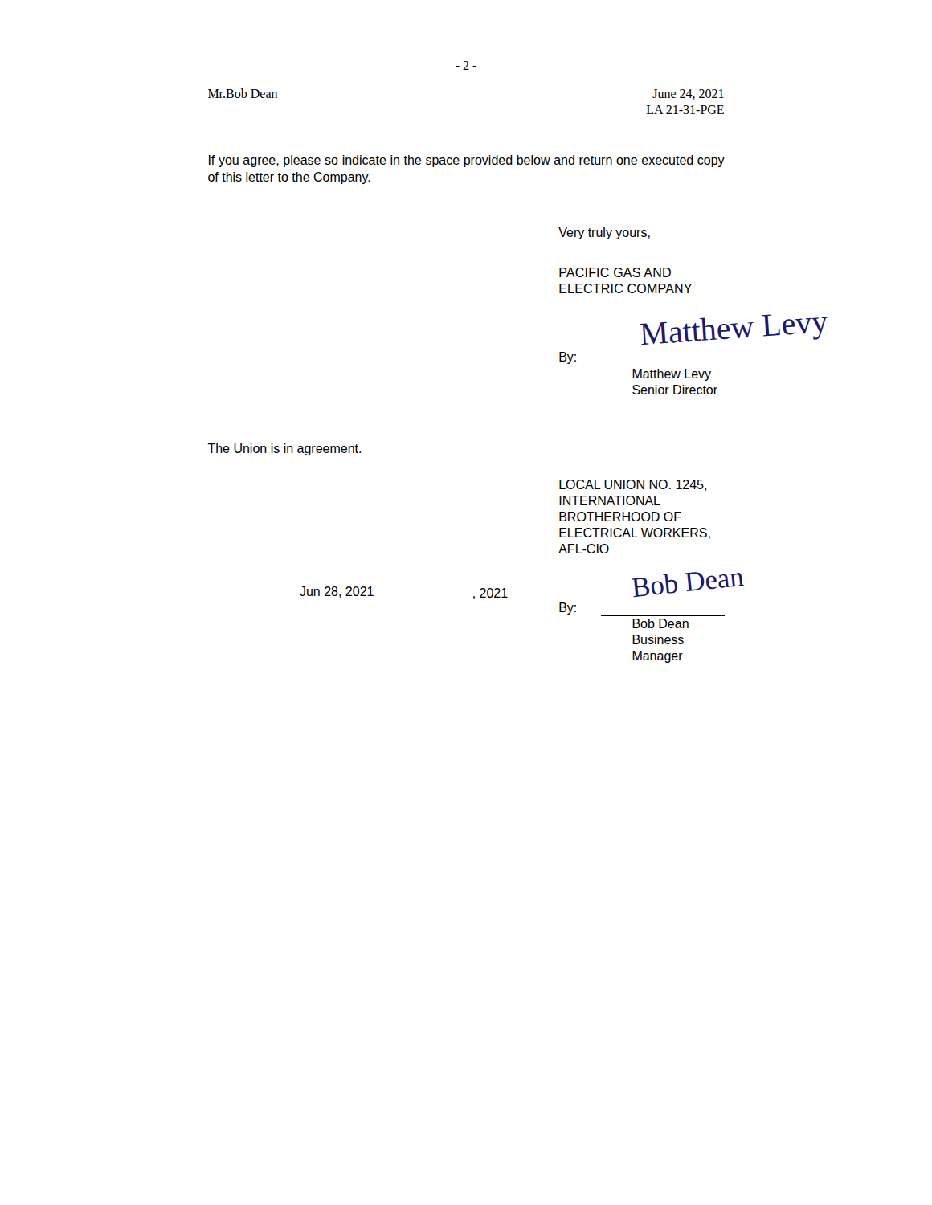- 2 -
Mr.Bob Dean
June 24, 2021
LA 21-31-PGE
If you agree, please so indicate in the space provided below and return one executed copy of this letter to the Company.
Very truly yours,
PACIFIC GAS AND ELECTRIC COMPANY
Matthew Levy
By:
Matthew Levy
Senior Director
The Union is in agreement.
LOCAL UNION NO. 1245, INTERNATIONAL
BROTHERHOOD OF ELECTRICAL WORKERS, AFL-CIO
Bob Dean
Jun 28, 2021
, 2021
By:
Bob Dean
Business Manager